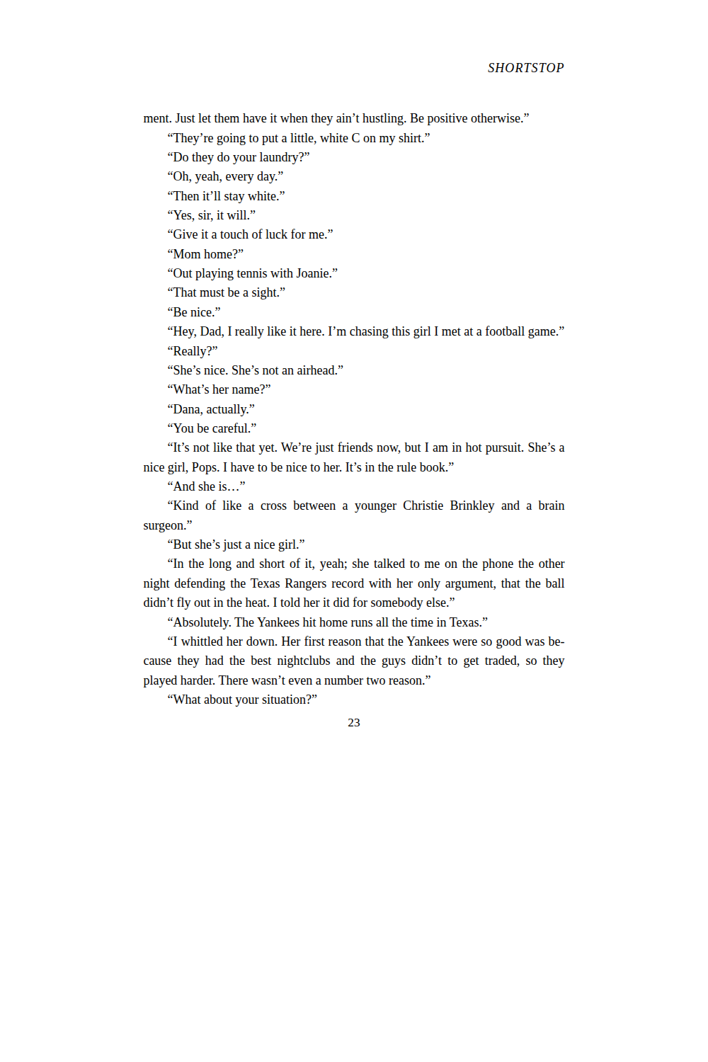SHORTSTOP
ment. Just let them have it when they ain’t hustling. Be positive otherwise.”
“They’re going to put a little, white C on my shirt.”
“Do they do your laundry?”
“Oh, yeah, every day.”
“Then it’ll stay white.”
“Yes, sir, it will.”
“Give it a touch of luck for me.”
“Mom home?”
“Out playing tennis with Joanie.”
“That must be a sight.”
“Be nice.”
“Hey, Dad, I really like it here. I’m chasing this girl I met at a football game.”
“Really?”
“She’s nice. She’s not an airhead.”
“What’s her name?”
“Dana, actually.”
“You be careful.”
“It’s not like that yet. We’re just friends now, but I am in hot pursuit. She’s a nice girl, Pops. I have to be nice to her. It’s in the rule book.”
“And she is…”
“Kind of like a cross between a younger Christie Brinkley and a brain surgeon.”
“But she’s just a nice girl.”
“In the long and short of it, yeah; she talked to me on the phone the other night defending the Texas Rangers record with her only argument, that the ball didn’t fly out in the heat. I told her it did for somebody else.”
“Absolutely. The Yankees hit home runs all the time in Texas.”
“I whittled her down. Her first reason that the Yankees were so good was because they had the best nightclubs and the guys didn’t to get traded, so they played harder. There wasn’t even a number two reason.”
“What about your situation?”
23